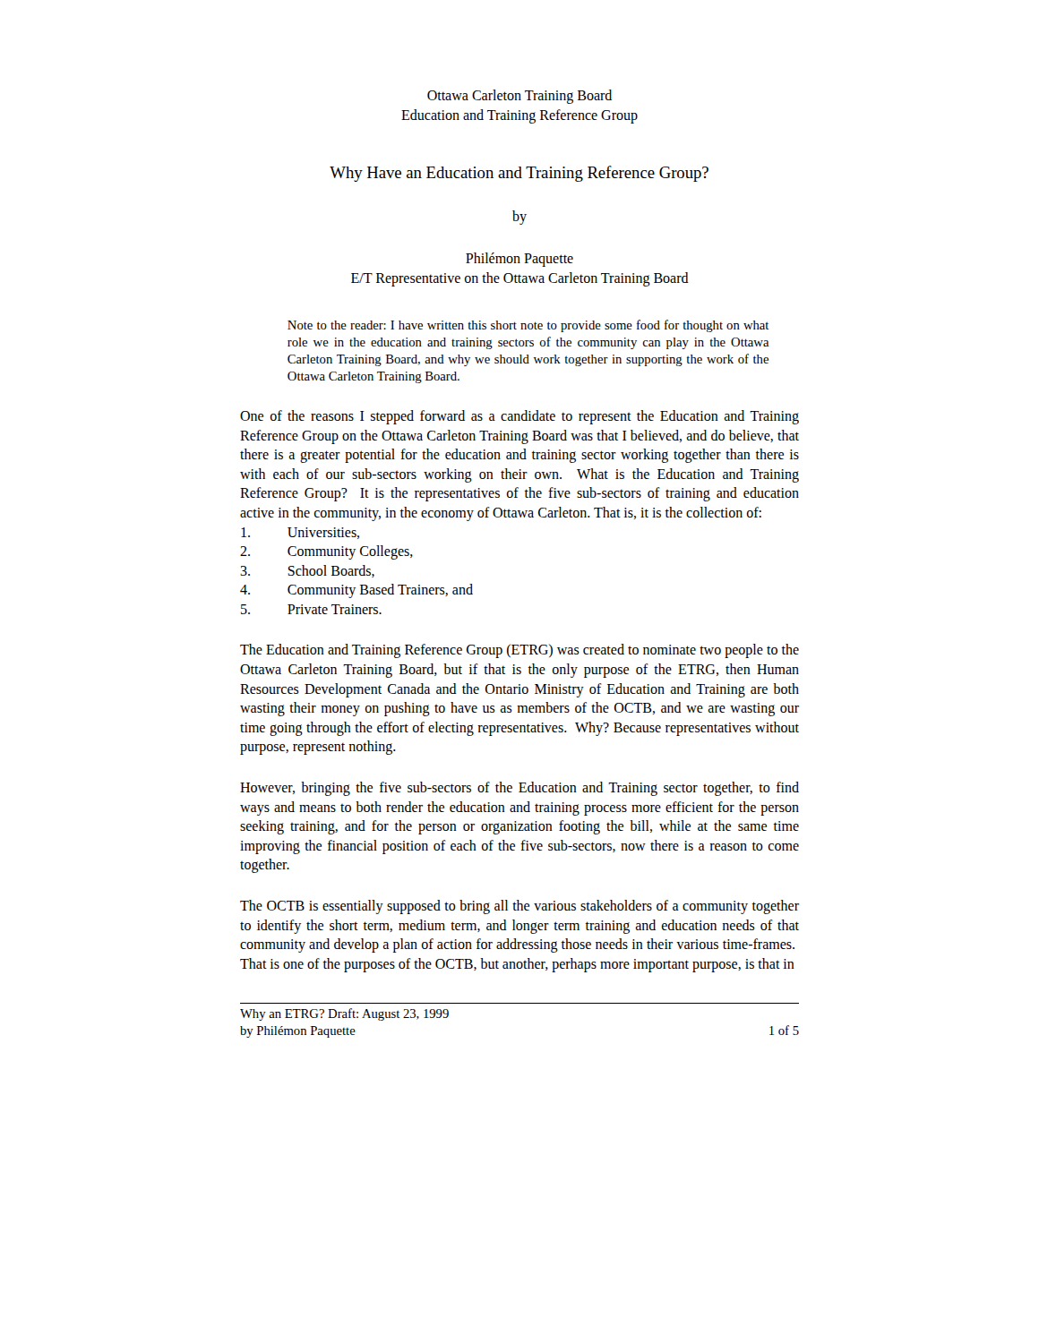Ottawa Carleton Training Board
Education and Training Reference Group
Why Have an Education and Training Reference Group?
by
Philémon Paquette
E/T Representative on the Ottawa Carleton Training Board
Note to the reader: I have written this short note to provide some food for thought on what role we in the education and training sectors of the community can play in the Ottawa Carleton Training Board, and why we should work together in supporting the work of the Ottawa Carleton Training Board.
One of the reasons I stepped forward as a candidate to represent the Education and Training Reference Group on the Ottawa Carleton Training Board was that I believed, and do believe, that there is a greater potential for the education and training sector working together than there is with each of our sub-sectors working on their own. What is the Education and Training Reference Group? It is the representatives of the five sub-sectors of training and education active in the community, in the economy of Ottawa Carleton. That is, it is the collection of:
1. Universities,
2. Community Colleges,
3. School Boards,
4. Community Based Trainers, and
5. Private Trainers.
The Education and Training Reference Group (ETRG) was created to nominate two people to the Ottawa Carleton Training Board, but if that is the only purpose of the ETRG, then Human Resources Development Canada and the Ontario Ministry of Education and Training are both wasting their money on pushing to have us as members of the OCTB, and we are wasting our time going through the effort of electing representatives. Why? Because representatives without purpose, represent nothing.
However, bringing the five sub-sectors of the Education and Training sector together, to find ways and means to both render the education and training process more efficient for the person seeking training, and for the person or organization footing the bill, while at the same time improving the financial position of each of the five sub-sectors, now there is a reason to come together.
The OCTB is essentially supposed to bring all the various stakeholders of a community together to identify the short term, medium term, and longer term training and education needs of that community and develop a plan of action for addressing those needs in their various time-frames. That is one of the purposes of the OCTB, but another, perhaps more important purpose, is that in
Why an ETRG? Draft: August 23, 1999
by Philémon Paquette 1 of 5